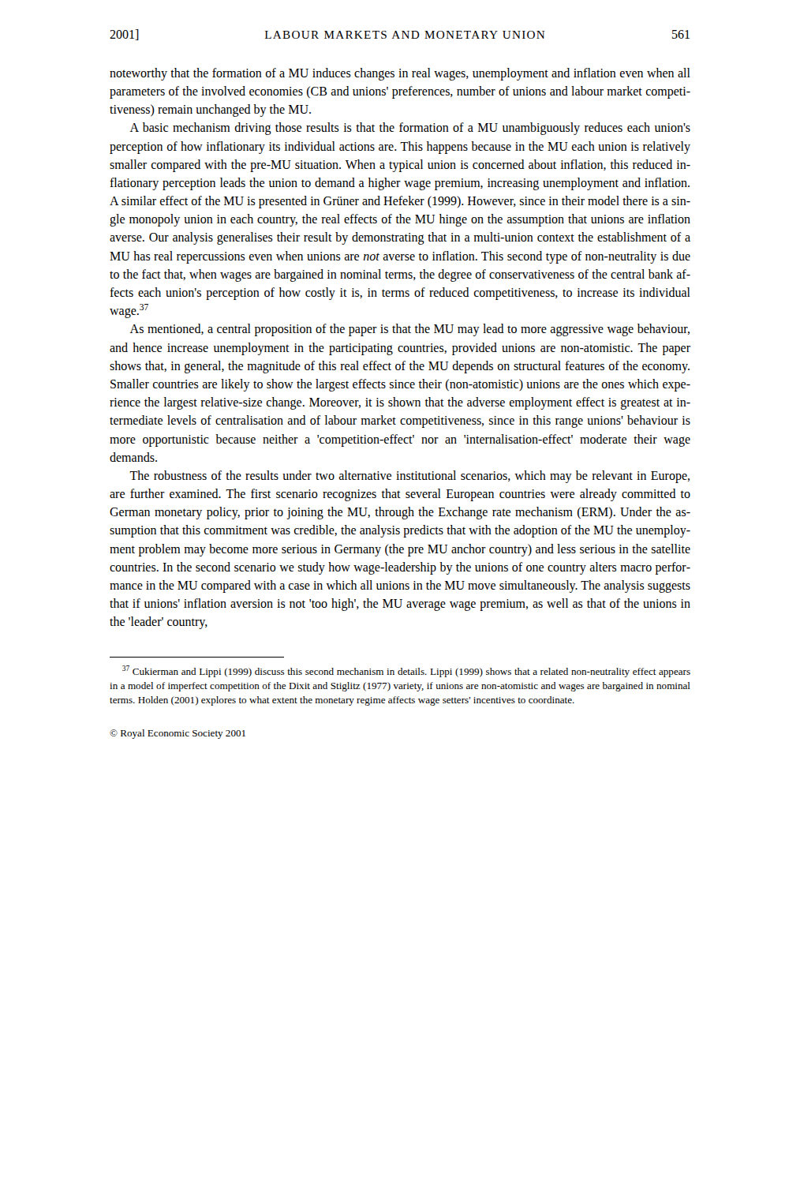2001] LABOUR MARKETS AND MONETARY UNION 561
noteworthy that the formation of a MU induces changes in real wages, unemployment and inflation even when all parameters of the involved economies (CB and unions' preferences, number of unions and labour market competitiveness) remain unchanged by the MU.
A basic mechanism driving those results is that the formation of a MU unambiguously reduces each union's perception of how inflationary its individual actions are. This happens because in the MU each union is relatively smaller compared with the pre-MU situation. When a typical union is concerned about inflation, this reduced inflationary perception leads the union to demand a higher wage premium, increasing unemployment and inflation. A similar effect of the MU is presented in Grüner and Hefeker (1999). However, since in their model there is a single monopoly union in each country, the real effects of the MU hinge on the assumption that unions are inflation averse. Our analysis generalises their result by demonstrating that in a multi-union context the establishment of a MU has real repercussions even when unions are not averse to inflation. This second type of non-neutrality is due to the fact that, when wages are bargained in nominal terms, the degree of conservativeness of the central bank affects each union's perception of how costly it is, in terms of reduced competitiveness, to increase its individual wage.37
As mentioned, a central proposition of the paper is that the MU may lead to more aggressive wage behaviour, and hence increase unemployment in the participating countries, provided unions are non-atomistic. The paper shows that, in general, the magnitude of this real effect of the MU depends on structural features of the economy. Smaller countries are likely to show the largest effects since their (non-atomistic) unions are the ones which experience the largest relative-size change. Moreover, it is shown that the adverse employment effect is greatest at intermediate levels of centralisation and of labour market competitiveness, since in this range unions' behaviour is more opportunistic because neither a 'competition-effect' nor an 'internalisation-effect' moderate their wage demands.
The robustness of the results under two alternative institutional scenarios, which may be relevant in Europe, are further examined. The first scenario recognizes that several European countries were already committed to German monetary policy, prior to joining the MU, through the Exchange rate mechanism (ERM). Under the assumption that this commitment was credible, the analysis predicts that with the adoption of the MU the unemployment problem may become more serious in Germany (the pre MU anchor country) and less serious in the satellite countries. In the second scenario we study how wage-leadership by the unions of one country alters macro performance in the MU compared with a case in which all unions in the MU move simultaneously. The analysis suggests that if unions' inflation aversion is not 'too high', the MU average wage premium, as well as that of the unions in the 'leader' country,
37 Cukierman and Lippi (1999) discuss this second mechanism in details. Lippi (1999) shows that a related non-neutrality effect appears in a model of imperfect competition of the Dixit and Stiglitz (1977) variety, if unions are non-atomistic and wages are bargained in nominal terms. Holden (2001) explores to what extent the monetary regime affects wage setters' incentives to coordinate.
© Royal Economic Society 2001